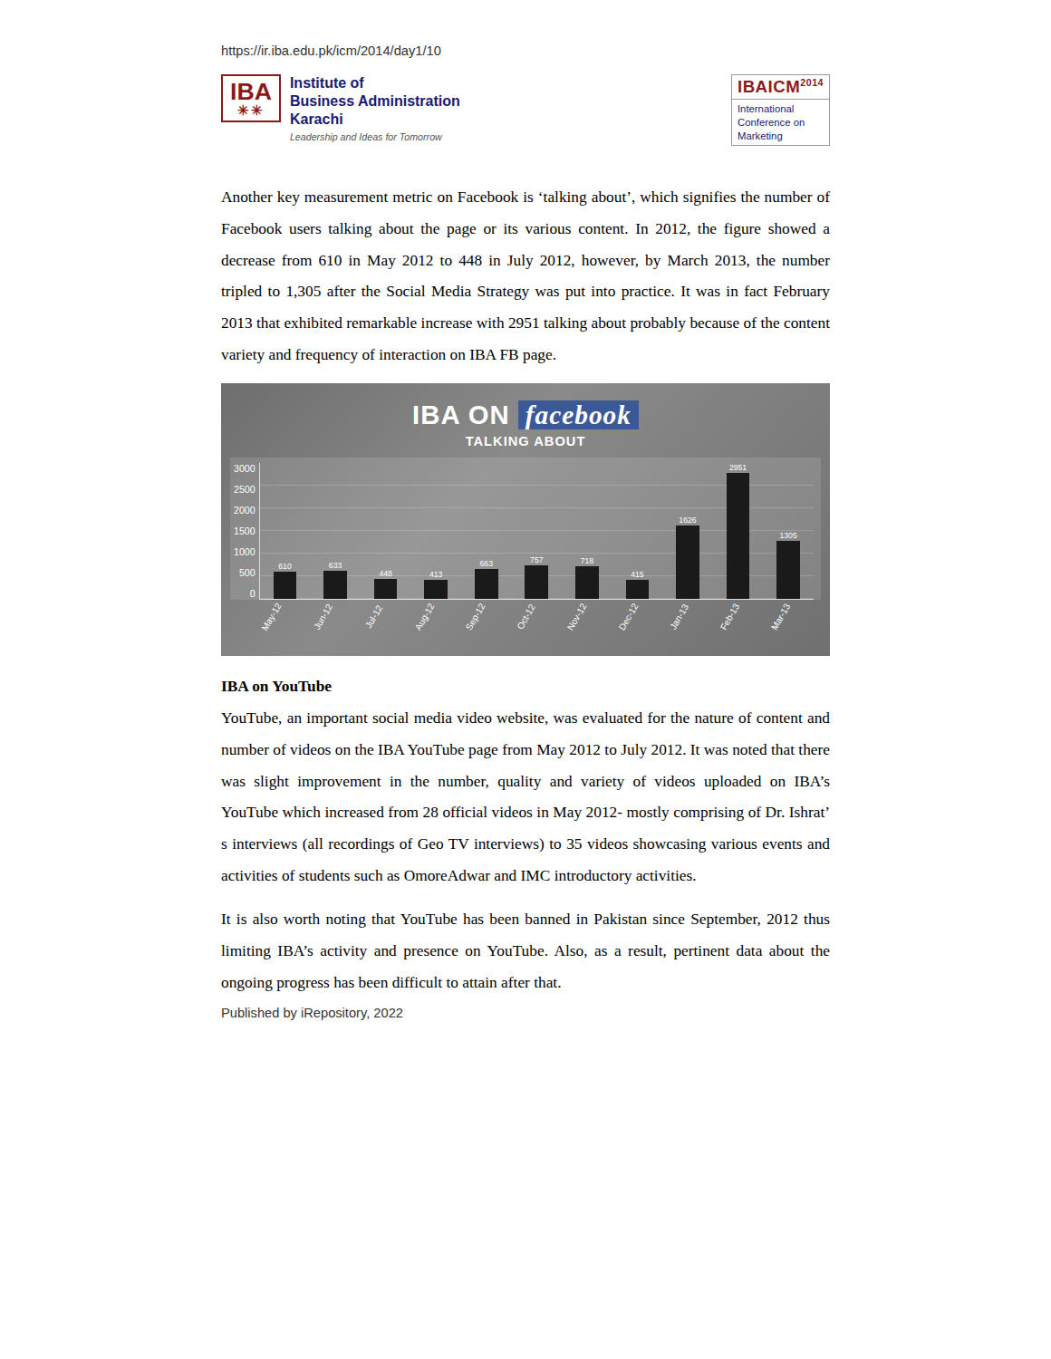https://ir.iba.edu.pk/icm/2014/day1/10
IBA✳✳
Institute of
Business Administration
Karachi
Leadership and Ideas for Tomorrow
IBAICM2014
International
Conference on
Marketing
Another key measurement metric on Facebook is ‘talking about’, which signifies the number of Facebook users talking about the page or its various content. In 2012, the figure showed a decrease from 610 in May 2012 to 448 in July 2012, however, by March 2013, the number tripled to 1,305 after the Social Media Strategy was put into practice. It was in fact February 2013 that exhibited remarkable increase with 2951 talking about probably because of the content variety and frequency of interaction on IBA FB page.
IBA ON facebook
TALKING ABOUT
3000 2500 2000 1500 1000 500 0
610
633
448
413
663
757
718
415
1626
2951
1305
May-12
Jun-12
Jul-12
Aug-12
Sep-12
Oct-12
Nov-12
Dec-12
Jan-13
Feb-13
Mar-13
IBA on YouTube
YouTube, an important social media video website, was evaluated for the nature of content and number of videos on the IBA YouTube page from May 2012 to July 2012. It was noted that there was slight improvement in the number, quality and variety of videos uploaded on IBA’s YouTube which increased from 28 official videos in May 2012- mostly comprising of Dr. Ishrat’ s interviews (all recordings of Geo TV interviews) to 35 videos showcasing various events and activities of students such as OmoreAdwar and IMC introductory activities.
It is also worth noting that YouTube has been banned in Pakistan since September, 2012 thus limiting IBA’s activity and presence on YouTube. Also, as a result, pertinent data about the ongoing progress has been difficult to attain after that.
Published by iRepository, 2022